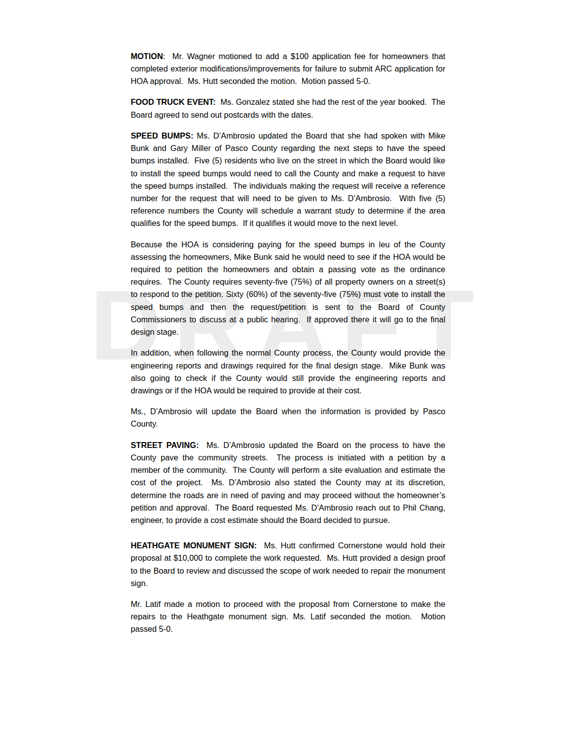DRAFT
MOTION: Mr. Wagner motioned to add a $100 application fee for homeowners that completed exterior modifications/improvements for failure to submit ARC application for HOA approval. Ms. Hutt seconded the motion. Motion passed 5-0.
FOOD TRUCK EVENT: Ms. Gonzalez stated she had the rest of the year booked. The Board agreed to send out postcards with the dates.
SPEED BUMPS: Ms. D’Ambrosio updated the Board that she had spoken with Mike Bunk and Gary Miller of Pasco County regarding the next steps to have the speed bumps installed. Five (5) residents who live on the street in which the Board would like to install the speed bumps would need to call the County and make a request to have the speed bumps installed. The individuals making the request will receive a reference number for the request that will need to be given to Ms. D’Ambrosio. With five (5) reference numbers the County will schedule a warrant study to determine if the area qualifies for the speed bumps. If it qualifies it would move to the next level.
Because the HOA is considering paying for the speed bumps in leu of the County assessing the homeowners, Mike Bunk said he would need to see if the HOA would be required to petition the homeowners and obtain a passing vote as the ordinance requires. The County requires seventy-five (75%) of all property owners on a street(s) to respond to the petition. Sixty (60%) of the seventy-five (75%) must vote to install the speed bumps and then the request/petition is sent to the Board of County Commissioners to discuss at a public hearing. If approved there it will go to the final design stage.
In addition, when following the normal County process, the County would provide the engineering reports and drawings required for the final design stage. Mike Bunk was also going to check if the County would still provide the engineering reports and drawings or if the HOA would be required to provide at their cost.
Ms., D’Ambrosio will update the Board when the information is provided by Pasco County.
STREET PAVING: Ms. D’Ambrosio updated the Board on the process to have the County pave the community streets. The process is initiated with a petition by a member of the community. The County will perform a site evaluation and estimate the cost of the project. Ms. D’Ambrosio also stated the County may at its discretion, determine the roads are in need of paving and may proceed without the homeowner’s petition and approval. The Board requested Ms. D’Ambrosio reach out to Phil Chang, engineer, to provide a cost estimate should the Board decided to pursue.
HEATHGATE MONUMENT SIGN: Ms. Hutt confirmed Cornerstone would hold their proposal at $10,000 to complete the work requested. Ms. Hutt provided a design proof to the Board to review and discussed the scope of work needed to repair the monument sign.
Mr. Latif made a motion to proceed with the proposal from Cornerstone to make the repairs to the Heathgate monument sign. Ms. Latif seconded the motion. Motion passed 5-0.